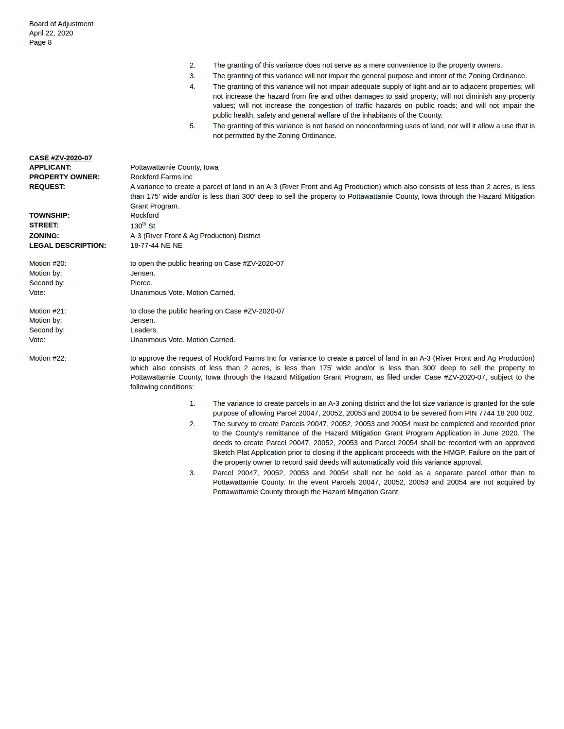Board of Adjustment
April 22, 2020
Page 8
2. The granting of this variance does not serve as a mere convenience to the property owners.
3. The granting of this variance will not impair the general purpose and intent of the Zoning Ordinance.
4. The granting of this variance will not impair adequate supply of light and air to adjacent properties; will not increase the hazard from fire and other damages to said property; will not diminish any property values; will not increase the congestion of traffic hazards on public roads; and will not impair the public health, safety and general welfare of the inhabitants of the County.
5. The granting of this variance is not based on nonconforming uses of land, nor will it allow a use that is not permitted by the Zoning Ordinance.
CASE #ZV-2020-07
APPLICANT:
Pottawattamie County, Iowa
PROPERTY OWNER:
Rockford Farms Inc
REQUEST:
A variance to create a parcel of land in an A-3 (River Front and Ag Production) which also consists of less than 2 acres, is less than 175’ wide and/or is less than 300’ deep to sell the property to Pottawattamie County, Iowa through the Hazard Mitigation Grant Program.
TOWNSHIP:
Rockford
STREET:
130th St
ZONING:
A-3 (River Front & Ag Production) District
LEGAL DESCRIPTION:
18-77-44 NE NE
Motion #20:
to open the public hearing on Case #ZV-2020-07
Motion by:
Jensen.
Second by:
Pierce.
Vote:
Unanimous Vote. Motion Carried.
Motion #21:
to close the public hearing on Case #ZV-2020-07
Motion by:
Jensen.
Second by:
Leaders.
Vote:
Unanimous Vote. Motion Carried.
Motion #22:
to approve the request of Rockford Farms Inc for variance to create a parcel of land in an A-3 (River Front and Ag Production) which also consists of less than 2 acres, is less than 175’ wide and/or is less than 300’ deep to sell the property to Pottawattamie County, Iowa through the Hazard Mitigation Grant Program, as filed under Case #ZV-2020-07, subject to the following conditions:
1. The variance to create parcels in an A-3 zoning district and the lot size variance is granted for the sole purpose of allowing Parcel 20047, 20052, 20053 and 20054 to be severed from PIN 7744 18 200 002.
2. The survey to create Parcels 20047, 20052, 20053 and 20054 must be completed and recorded prior to the County’s remittance of the Hazard Mitigation Grant Program Application in June 2020. The deeds to create Parcel 20047, 20052, 20053 and Parcel 20054 shall be recorded with an approved Sketch Plat Application prior to closing if the applicant proceeds with the HMGP. Failure on the part of the property owner to record said deeds will automatically void this variance approval.
3. Parcel 20047, 20052, 20053 and 20054 shall not be sold as a separate parcel other than to Pottawattamie County. In the event Parcels 20047, 20052, 20053 and 20054 are not acquired by Pottawattamie County through the Hazard Mitigation Grant